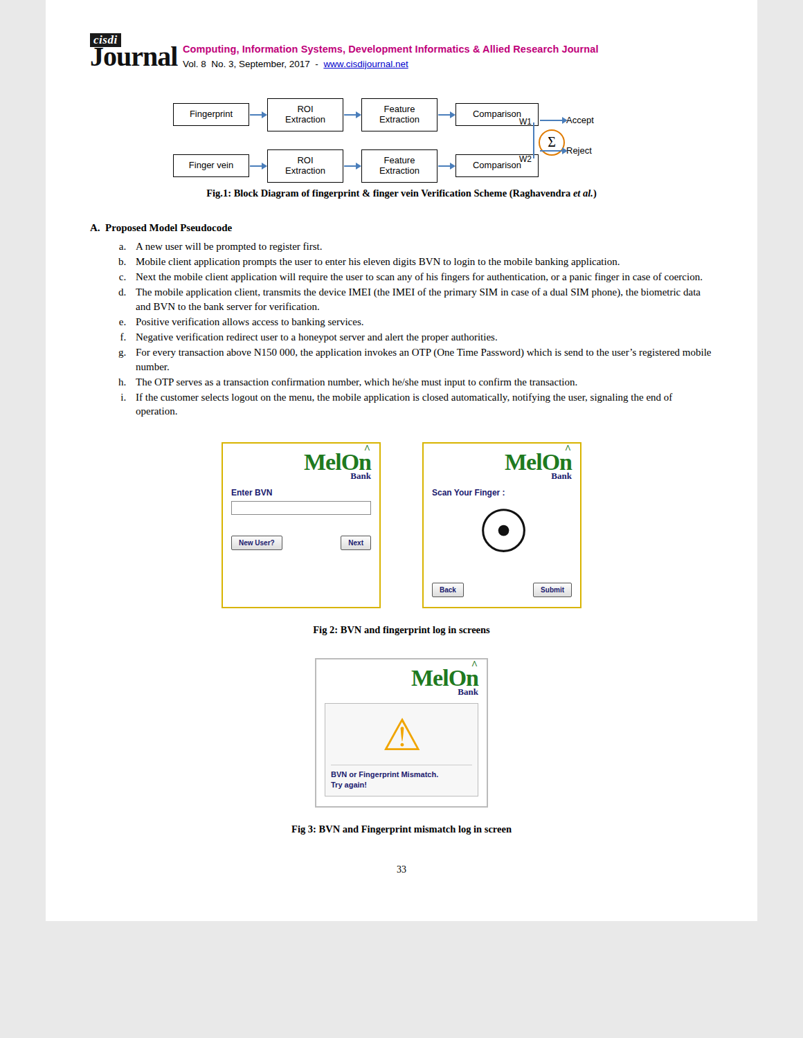cisdi Journal
Computing, Information Systems, Development Informatics & Allied Research Journal
Vol. 8 No. 3, September, 2017 - www.cisdijournal.net
Fingerprint
ROI
Extraction
Feature
Extraction
Comparison
Σ
Accept
Reject
W1
W2
Finger vein
ROI
Extraction
Feature
Extraction
Comparison
Fig.1: Block Diagram of fingerprint & finger vein Verification Scheme (Raghavendra et al.)
A. Proposed Model Pseudocode
A new user will be prompted to register first.
Mobile client application prompts the user to enter his eleven digits BVN to login to the mobile banking application.
Next the mobile client application will require the user to scan any of his fingers for authentication, or a panic finger in case of coercion.
The mobile application client, transmits the device IMEI (the IMEI of the primary SIM in case of a dual SIM phone), the biometric data and BVN to the bank server for verification.
Positive verification allows access to banking services.
Negative verification redirect user to a honeypot server and alert the proper authorities.
For every transaction above N150 000, the application invokes an OTP (One Time Password) which is send to the user’s registered mobile number.
The OTP serves as a transaction confirmation number, which he/she must input to confirm the transaction.
If the customer selects logout on the menu, the mobile application is closed automatically, notifying the user, signaling the end of operation.
MelO^n Bank
Enter BVN
New User? Next
MelO^n Bank
Scan Your Finger :
☉
Back Submit
Fig 2: BVN and fingerprint log in screens
MelO^n Bank
⚠
BVN or Fingerprint Mismatch.
Try again!
Fig 3: BVN and Fingerprint mismatch log in screen
33